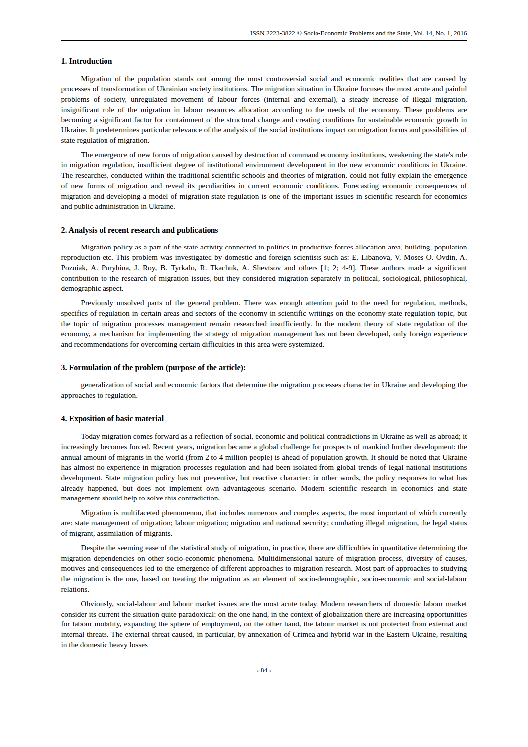ISSN 2223-3822 © Socio-Economic Problems and the State, Vol. 14, No. 1, 2016
1. Introduction
Migration of the population stands out among the most controversial social and economic realities that are caused by processes of transformation of Ukrainian society institutions. The migration situation in Ukraine focuses the most acute and painful problems of society, unregulated movement of labour forces (internal and external), a steady increase of illegal migration, insignificant role of the migration in labour resources allocation according to the needs of the economy. These problems are becoming a significant factor for containment of the structural change and creating conditions for sustainable economic growth in Ukraine. It predetermines particular relevance of the analysis of the social institutions impact on migration forms and possibilities of state regulation of migration.
The emergence of new forms of migration caused by destruction of command economy institutions, weakening the state's role in migration regulation, insufficient degree of institutional environment development in the new economic conditions in Ukraine. The researches, conducted within the traditional scientific schools and theories of migration, could not fully explain the emergence of new forms of migration and reveal its peculiarities in current economic conditions. Forecasting economic consequences of migration and developing a model of migration state regulation is one of the important issues in scientific research for economics and public administration in Ukraine.
2. Analysis of recent research and publications
Migration policy as a part of the state activity connected to politics in productive forces allocation area, building, population reproduction etc. This problem was investigated by domestic and foreign scientists such as: E. Libanova, V. Moses O. Ovdin, A. Pozniak, A. Puryhina, J. Roy, B. Tyrkalo, R. Tkachuk, A. Shevtsov and others [1; 2; 4-9]. These authors made a significant contribution to the research of migration issues, but they considered migration separately in political, sociological, philosophical, demographic aspect.
Previously unsolved parts of the general problem. There was enough attention paid to the need for regulation, methods, specifics of regulation in certain areas and sectors of the economy in scientific writings on the economy state regulation topic, but the topic of migration processes management remain researched insufficiently. In the modern theory of state regulation of the economy, a mechanism for implementing the strategy of migration management has not been developed, only foreign experience and recommendations for overcoming certain difficulties in this area were systemized.
3. Formulation of the problem (purpose of the article):
generalization of social and economic factors that determine the migration processes character in Ukraine and developing the approaches to regulation.
4. Exposition of basic material
Today migration comes forward as a reflection of social, economic and political contradictions in Ukraine as well as abroad; it increasingly becomes forced. Recent years, migration became a global challenge for prospects of mankind further development: the annual amount of migrants in the world (from 2 to 4 million people) is ahead of population growth. It should be noted that Ukraine has almost no experience in migration processes regulation and had been isolated from global trends of legal national institutions development. State migration policy has not preventive, but reactive character: in other words, the policy responses to what has already happened, but does not implement own advantageous scenario. Modern scientific research in economics and state management should help to solve this contradiction.
Migration is multifaceted phenomenon, that includes numerous and complex aspects, the most important of which currently are: state management of migration; labour migration; migration and national security; combating illegal migration, the legal status of migrant, assimilation of migrants.
Despite the seeming ease of the statistical study of migration, in practice, there are difficulties in quantitative determining the migration dependencies on other socio-economic phenomena. Multidimensional nature of migration process, diversity of causes, motives and consequences led to the emergence of different approaches to migration research. Most part of approaches to studying the migration is the one, based on treating the migration as an element of socio-demographic, socio-economic and social-labour relations.
Obviously, social-labour and labour market issues are the most acute today. Modern researchers of domestic labour market consider its current the situation quite paradoxical: on the one hand, in the context of globalization there are increasing opportunities for labour mobility, expanding the sphere of employment, on the other hand, the labour market is not protected from external and internal threats. The external threat caused, in particular, by annexation of Crimea and hybrid war in the Eastern Ukraine, resulting in the domestic heavy losses
‹ 84 ›